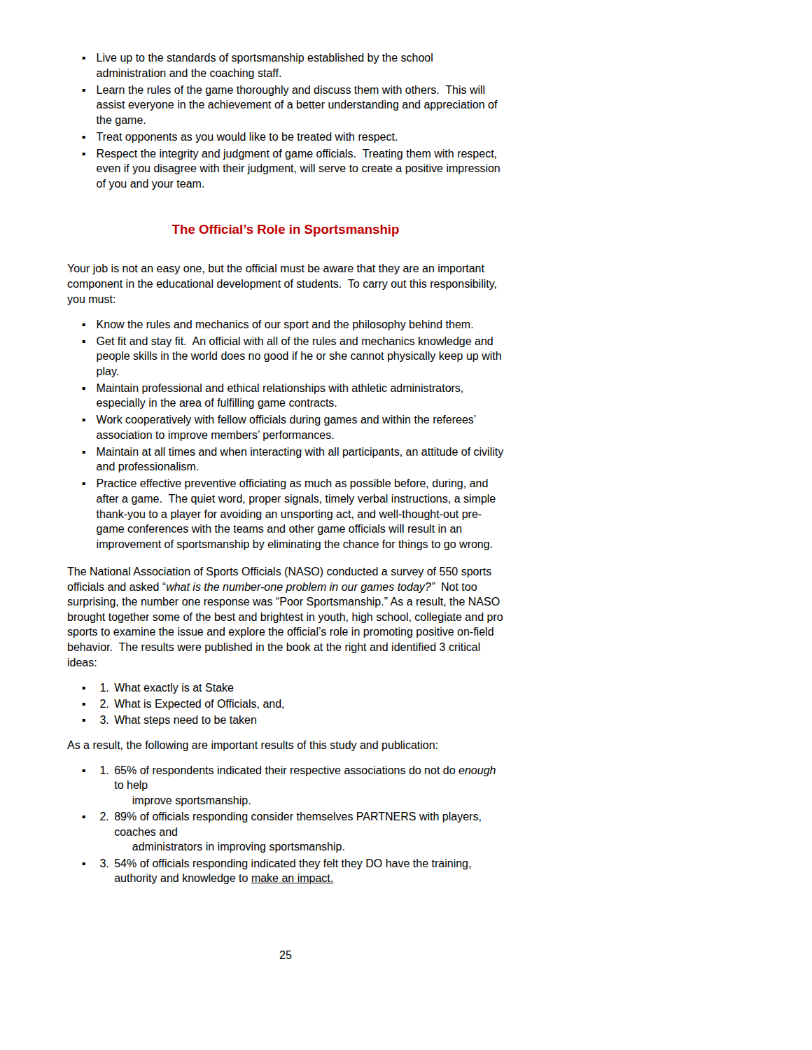Live up to the standards of sportsmanship established by the school administration and the coaching staff.
Learn the rules of the game thoroughly and discuss them with others. This will assist everyone in the achievement of a better understanding and appreciation of the game.
Treat opponents as you would like to be treated with respect.
Respect the integrity and judgment of game officials. Treating them with respect, even if you disagree with their judgment, will serve to create a positive impression of you and your team.
The Official’s Role in Sportsmanship
Your job is not an easy one, but the official must be aware that they are an important component in the educational development of students. To carry out this responsibility, you must:
Know the rules and mechanics of our sport and the philosophy behind them.
Get fit and stay fit. An official with all of the rules and mechanics knowledge and people skills in the world does no good if he or she cannot physically keep up with play.
Maintain professional and ethical relationships with athletic administrators, especially in the area of fulfilling game contracts.
Work cooperatively with fellow officials during games and within the referees’ association to improve members’ performances.
Maintain at all times and when interacting with all participants, an attitude of civility and professionalism.
Practice effective preventive officiating as much as possible before, during, and after a game. The quiet word, proper signals, timely verbal instructions, a simple thank-you to a player for avoiding an unsporting act, and well-thought-out pre-game conferences with the teams and other game officials will result in an improvement of sportsmanship by eliminating the chance for things to go wrong.
The National Association of Sports Officials (NASO) conducted a survey of 550 sports officials and asked “what is the number-one problem in our games today?” Not too surprising, the number one response was “Poor Sportsmanship.” As a result, the NASO brought together some of the best and brightest in youth, high school, collegiate and pro sports to examine the issue and explore the official’s role in promoting positive on-field behavior. The results were published in the book at the right and identified 3 critical ideas:
1. What exactly is at Stake
2. What is Expected of Officials, and,
3. What steps need to be taken
As a result, the following are important results of this study and publication:
1. 65% of respondents indicated their respective associations do not do enough to help improve sportsmanship.
2. 89% of officials responding consider themselves PARTNERS with players, coaches and administrators in improving sportsmanship.
3. 54% of officials responding indicated they felt they DO have the training, authority and knowledge to make an impact.
25